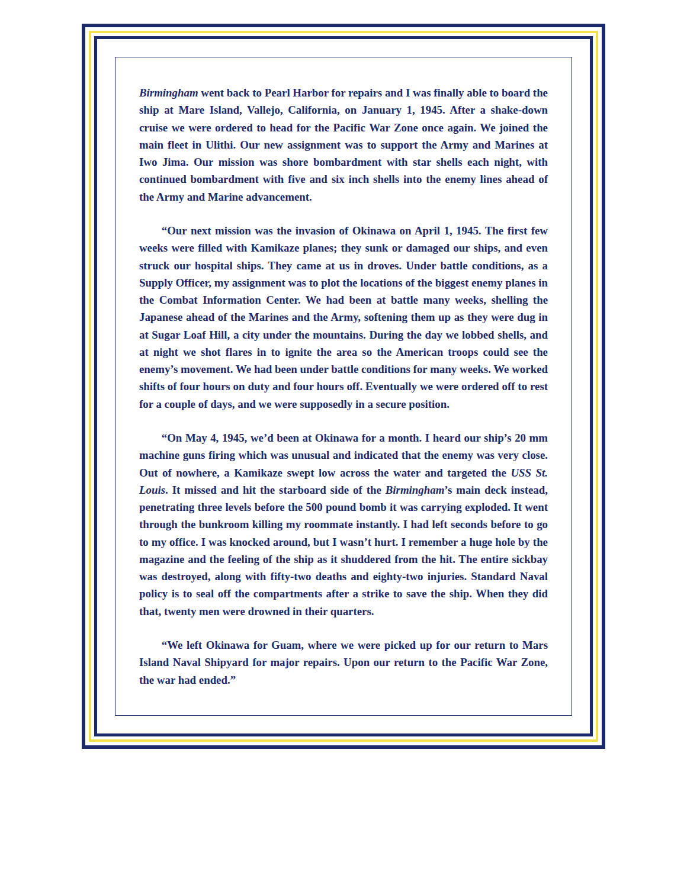Birmingham went back to Pearl Harbor for repairs and I was finally able to board the ship at Mare Island, Vallejo, California, on January 1, 1945. After a shake-down cruise we were ordered to head for the Pacific War Zone once again. We joined the main fleet in Ulithi. Our new assignment was to support the Army and Marines at Iwo Jima. Our mission was shore bombardment with star shells each night, with continued bombardment with five and six inch shells into the enemy lines ahead of the Army and Marine advancement.
“Our next mission was the invasion of Okinawa on April 1, 1945. The first few weeks were filled with Kamikaze planes; they sunk or damaged our ships, and even struck our hospital ships. They came at us in droves. Under battle conditions, as a Supply Officer, my assignment was to plot the locations of the biggest enemy planes in the Combat Information Center. We had been at battle many weeks, shelling the Japanese ahead of the Marines and the Army, softening them up as they were dug in at Sugar Loaf Hill, a city under the mountains. During the day we lobbed shells, and at night we shot flares in to ignite the area so the American troops could see the enemy’s movement. We had been under battle conditions for many weeks. We worked shifts of four hours on duty and four hours off. Eventually we were ordered off to rest for a couple of days, and we were supposedly in a secure position.
“On May 4, 1945, we’d been at Okinawa for a month. I heard our ship’s 20 mm machine guns firing which was unusual and indicated that the enemy was very close. Out of nowhere, a Kamikaze swept low across the water and targeted the USS St. Louis. It missed and hit the starboard side of the Birmingham’s main deck instead, penetrating three levels before the 500 pound bomb it was carrying exploded. It went through the bunkroom killing my roommate instantly. I had left seconds before to go to my office. I was knocked around, but I wasn’t hurt. I remember a huge hole by the magazine and the feeling of the ship as it shuddered from the hit. The entire sickbay was destroyed, along with fifty-two deaths and eighty-two injuries. Standard Naval policy is to seal off the compartments after a strike to save the ship. When they did that, twenty men were drowned in their quarters.
“We left Okinawa for Guam, where we were picked up for our return to Mars Island Naval Shipyard for major repairs. Upon our return to the Pacific War Zone, the war had ended.”